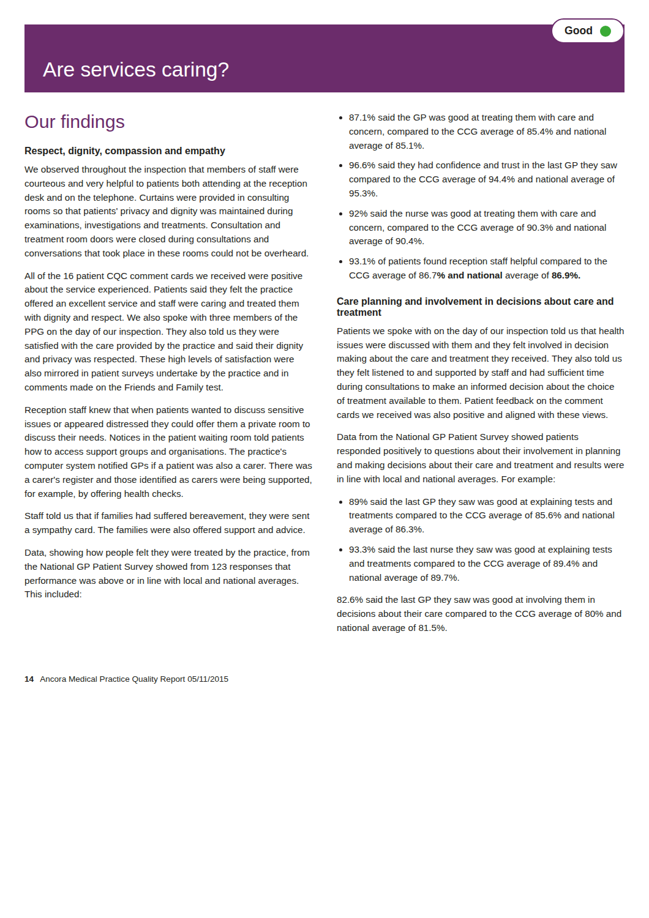Good
Are services caring?
Our findings
Respect, dignity, compassion and empathy
We observed throughout the inspection that members of staff were courteous and very helpful to patients both attending at the reception desk and on the telephone. Curtains were provided in consulting rooms so that patients' privacy and dignity was maintained during examinations, investigations and treatments. Consultation and treatment room doors were closed during consultations and conversations that took place in these rooms could not be overheard.
All of the 16 patient CQC comment cards we received were positive about the service experienced. Patients said they felt the practice offered an excellent service and staff were caring and treated them with dignity and respect. We also spoke with three members of the PPG on the day of our inspection. They also told us they were satisfied with the care provided by the practice and said their dignity and privacy was respected. These high levels of satisfaction were also mirrored in patient surveys undertake by the practice and in comments made on the Friends and Family test.
Reception staff knew that when patients wanted to discuss sensitive issues or appeared distressed they could offer them a private room to discuss their needs. Notices in the patient waiting room told patients how to access support groups and organisations. The practice's computer system notified GPs if a patient was also a carer. There was a carer's register and those identified as carers were being supported, for example, by offering health checks.
Staff told us that if families had suffered bereavement, they were sent a sympathy card. The families were also offered support and advice.
Data, showing how people felt they were treated by the practice, from the National GP Patient Survey showed from 123 responses that performance was above or in line with local and national averages. This included:
87.1% said the GP was good at treating them with care and concern, compared to the CCG average of 85.4% and national average of 85.1%.
96.6% said they had confidence and trust in the last GP they saw compared to the CCG average of 94.4% and national average of 95.3%.
92% said the nurse was good at treating them with care and concern, compared to the CCG average of 90.3% and national average of 90.4%.
93.1% of patients found reception staff helpful compared to the CCG average of 86.7% and national average of 86.9%.
Care planning and involvement in decisions about care and treatment
Patients we spoke with on the day of our inspection told us that health issues were discussed with them and they felt involved in decision making about the care and treatment they received. They also told us they felt listened to and supported by staff and had sufficient time during consultations to make an informed decision about the choice of treatment available to them. Patient feedback on the comment cards we received was also positive and aligned with these views.
Data from the National GP Patient Survey showed patients responded positively to questions about their involvement in planning and making decisions about their care and treatment and results were in line with local and national averages. For example:
89% said the last GP they saw was good at explaining tests and treatments compared to the CCG average of 85.6% and national average of 86.3%.
93.3% said the last nurse they saw was good at explaining tests and treatments compared to the CCG average of 89.4% and national average of 89.7%.
82.6% said the last GP they saw was good at involving them in decisions about their care compared to the CCG average of 80% and national average of 81.5%.
14 Ancora Medical Practice Quality Report 05/11/2015